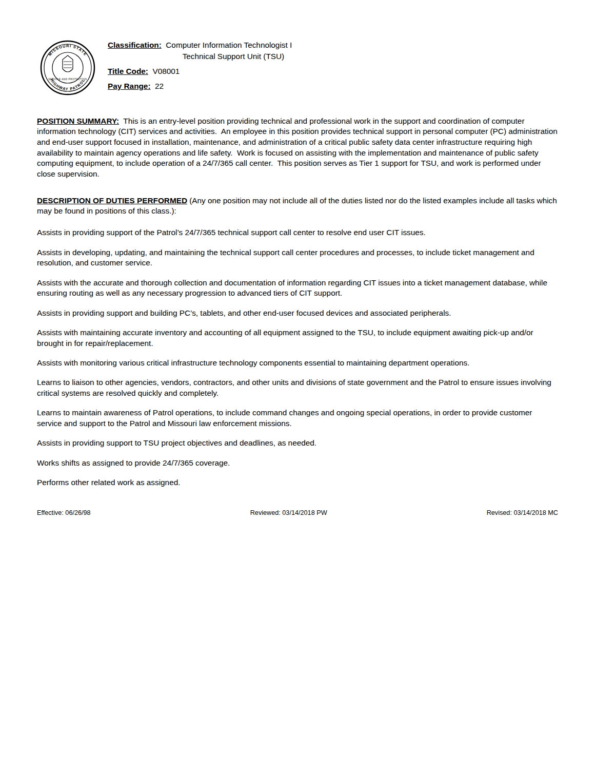MISSOURI STATE HIGHWAY PATROL SERVICE AND PROTECTION
Classification: Computer Information Technologist I
Technical Support Unit (TSU)
Title Code: V08001
Pay Range: 22
POSITION SUMMARY: This is an entry-level position providing technical and professional work in the support and coordination of computer information technology (CIT) services and activities. An employee in this position provides technical support in personal computer (PC) administration and end-user support focused in installation, maintenance, and administration of a critical public safety data center infrastructure requiring high availability to maintain agency operations and life safety. Work is focused on assisting with the implementation and maintenance of public safety computing equipment, to include operation of a 24/7/365 call center. This position serves as Tier 1 support for TSU, and work is performed under close supervision.
DESCRIPTION OF DUTIES PERFORMED (Any one position may not include all of the duties listed nor do the listed examples include all tasks which may be found in positions of this class.):
Assists in providing support of the Patrol’s 24/7/365 technical support call center to resolve end user CIT issues.
Assists in developing, updating, and maintaining the technical support call center procedures and processes, to include ticket management and resolution, and customer service.
Assists with the accurate and thorough collection and documentation of information regarding CIT issues into a ticket management database, while ensuring routing as well as any necessary progression to advanced tiers of CIT support.
Assists in providing support and building PC’s, tablets, and other end-user focused devices and associated peripherals.
Assists with maintaining accurate inventory and accounting of all equipment assigned to the TSU, to include equipment awaiting pick-up and/or brought in for repair/replacement.
Assists with monitoring various critical infrastructure technology components essential to maintaining department operations.
Learns to liaison to other agencies, vendors, contractors, and other units and divisions of state government and the Patrol to ensure issues involving critical systems are resolved quickly and completely.
Learns to maintain awareness of Patrol operations, to include command changes and ongoing special operations, in order to provide customer service and support to the Patrol and Missouri law enforcement missions.
Assists in providing support to TSU project objectives and deadlines, as needed.
Works shifts as assigned to provide 24/7/365 coverage.
Performs other related work as assigned.
Effective: 06/26/98 Reviewed: 03/14/2018 PW Revised: 03/14/2018 MC